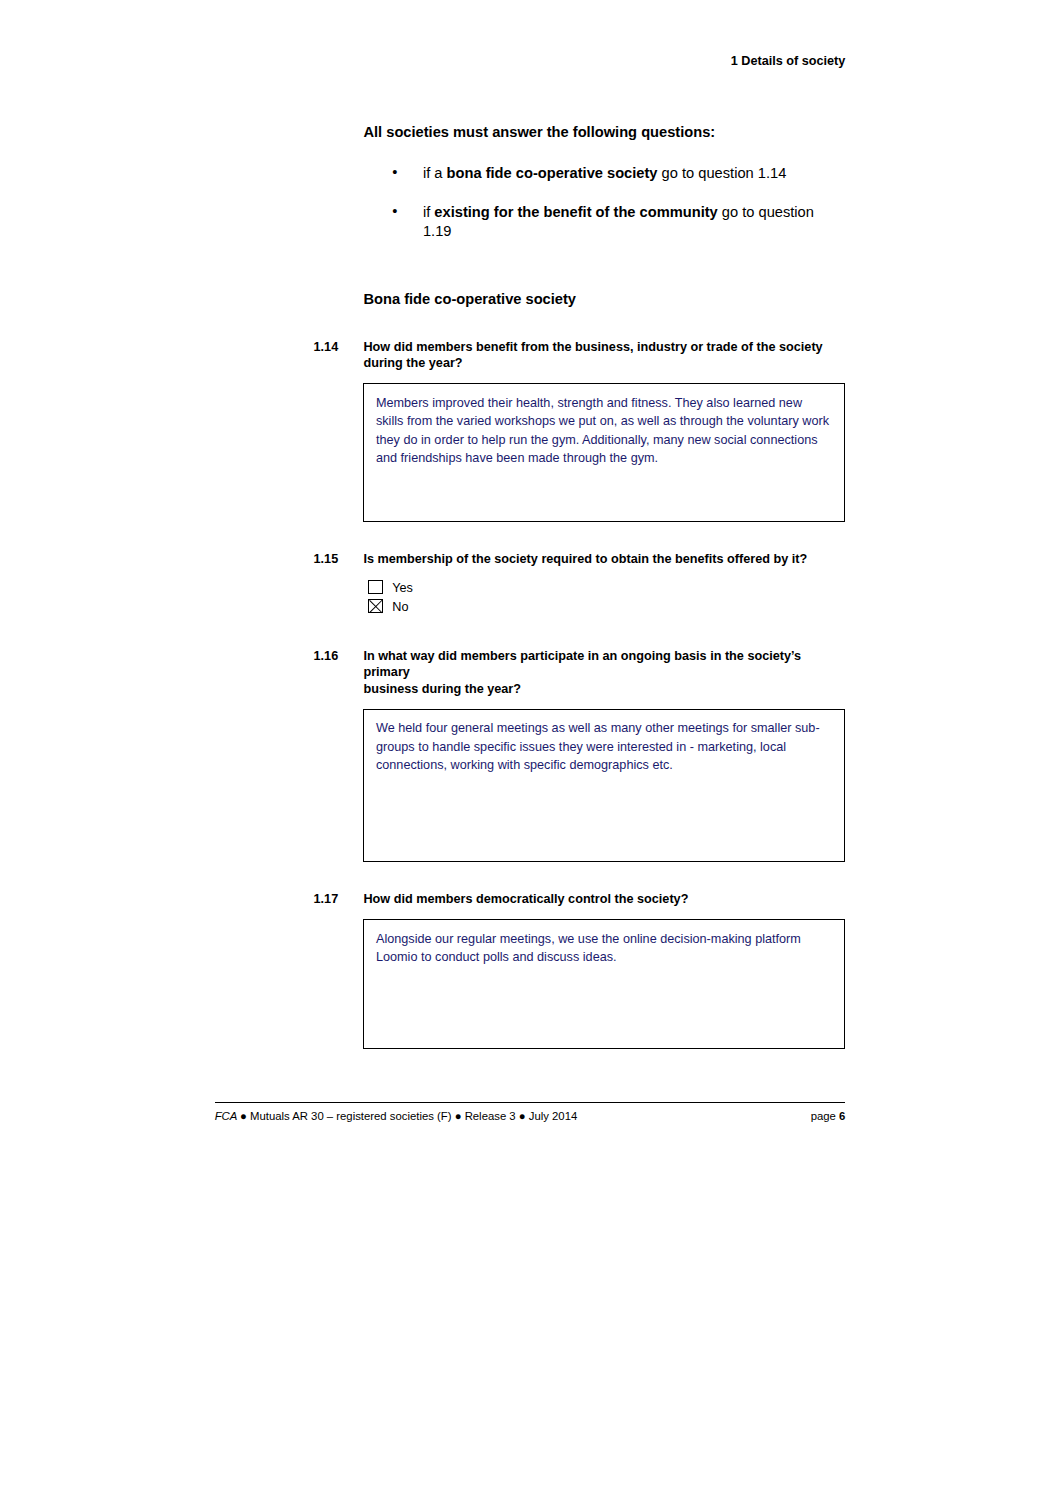1 Details of society
All societies must answer the following questions:
if a bona fide co-operative society go to question 1.14
if existing for the benefit of the community go to question 1.19
Bona fide co-operative society
1.14
How did members benefit from the business, industry or trade of the society
during the year?
Members improved their health, strength and fitness. They also learned new skills from the varied workshops we put on, as well as through the voluntary work they do in order to help run the gym. Additionally, many new social connections and friendships have been made through the gym.
1.15
Is membership of the society required to obtain the benefits offered by it?
Yes
No
1.16
In what way did members participate in an ongoing basis in the society’s primary
business during the year?
We held four general meetings as well as many other meetings for smaller sub-groups to handle specific issues they were interested in - marketing, local connections, working with specific demographics etc.
1.17
How did members democratically control the society?
Alongside our regular meetings, we use the online decision-making platform Loomio to conduct polls and discuss ideas.
FCA ● Mutuals AR 30 – registered societies (F) ● Release 3 ● July 2014
page 6